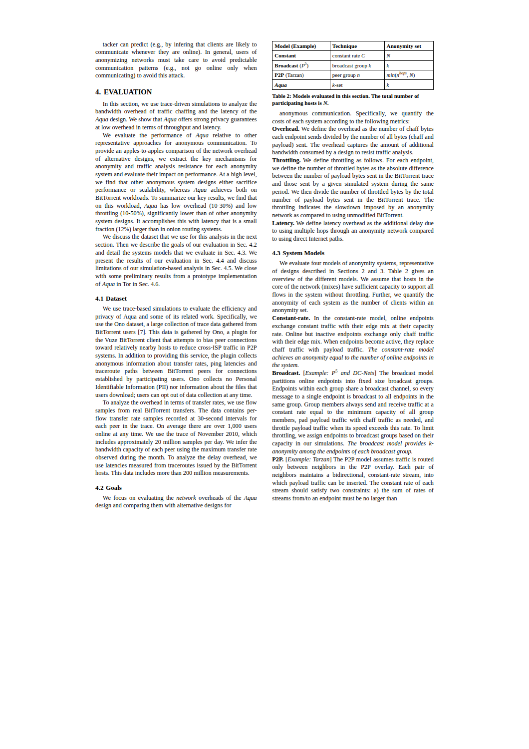tacker can predict (e.g., by infering that clients are likely to communicate whenever they are online). In general, users of anonymizing networks must take care to avoid predictable communication patterns (e.g., not go online only when communicating) to avoid this attack.
4. EVALUATION
In this section, we use trace-driven simulations to analyze the bandwidth overhead of traffic chaffing and the latency of the Aqua design. We show that Aqua offers strong privacy guarantees at low overhead in terms of throughput and latency.
We evaluate the performance of Aqua relative to other representative approaches for anonymous communication. To provide an apples-to-apples comparison of the network overhead of alternative designs, we extract the key mechanisms for anonymity and traffic analysis resistance for each anonymity system and evaluate their impact on performance. At a high level, we find that other anonymous system designs either sacrifice performance or scalability, whereas Aqua achieves both on BitTorrent workloads. To summarize our key results, we find that on this workload, Aqua has low overhead (10-30%) and low throttling (10-50%), significantly lower than of other anonymity system designs. It accomplishes this with latency that is a small fraction (12%) larger than in onion routing systems.
We discuss the dataset that we use for this analysis in the next section. Then we describe the goals of our evaluation in Sec. 4.2 and detail the systems models that we evaluate in Sec. 4.3. We present the results of our evaluation in Sec. 4.4 and discuss limitations of our simulation-based analysis in Sec. 4.5. We close with some preliminary results from a prototype implementation of Aqua in Tor in Sec. 4.6.
4.1 Dataset
We use trace-based simulations to evaluate the efficiency and privacy of Aqua and some of its related work. Specifically, we use the Ono dataset, a large collection of trace data gathered from BitTorrent users [7]. This data is gathered by Ono, a plugin for the Vuze BitTorrent client that attempts to bias peer connections toward relatively nearby hosts to reduce cross-ISP traffic in P2P systems. In addition to providing this service, the plugin collects anonymous information about transfer rates, ping latencies and traceroute paths between BitTorrent peers for connections established by participating users. Ono collects no Personal Identifiable Information (PII) nor information about the files that users download; users can opt out of data collection at any time.
To analyze the overhead in terms of transfer rates, we use flow samples from real BitTorrent transfers. The data contains per-flow transfer rate samples recorded at 30-second intervals for each peer in the trace. On average there are over 1,000 users online at any time. We use the trace of November 2010, which includes approximately 20 million samples per day. We infer the bandwidth capacity of each peer using the maximum transfer rate observed during the month. To analyze the delay overhead, we use latencies measured from traceroutes issued by the BitTorrent hosts. This data includes more than 200 million measurements.
4.2 Goals
We focus on evaluating the network overheads of the Aqua design and comparing them with alternative designs for
| Model (Example) | Technique | Anonymity set |
| --- | --- | --- |
| Constant | constant rate C | N |
| Broadcast ( P 5 ) | broadcast group k | k |
| P2P (Tarzan) | peer group n | min ( n hops , N ) |
| Aqua | k -set | k |
Table 2: Models evaluated in this section. The total number of participating hosts is N.
anonymous communication. Specifically, we quantify the costs of each system according to the following metrics:
Overhead. We define the overhead as the number of chaff bytes each endpoint sends divided by the number of all bytes (chaff and payload) sent. The overhead captures the amount of additional bandwidth consumed by a design to resist traffic analysis.
Throttling. We define throttling as follows. For each endpoint, we define the number of throttled bytes as the absolute difference between the number of payload bytes sent in the BitTorrent trace and those sent by a given simulated system during the same period. We then divide the number of throttled bytes by the total number of payload bytes sent in the BitTorrent trace. The throttling indicates the slowdown imposed by an anonymity network as compared to using unmodified BitTorrent.
Latency. We define latency overhead as the additional delay due to using multiple hops through an anonymity network compared to using direct Internet paths.
4.3 System Models
We evaluate four models of anonymity systems, representative of designs described in Sections 2 and 3. Table 2 gives an overview of the different models. We assume that hosts in the core of the network (mixes) have sufficient capacity to support all flows in the system without throttling. Further, we quantify the anonymity of each system as the number of clients within an anonymity set.
Constant-rate. In the constant-rate model, online endpoints exchange constant traffic with their edge mix at their capacity rate. Online but inactive endpoints exchange only chaff traffic with their edge mix. When endpoints become active, they replace chaff traffic with payload traffic. The constant-rate model achieves an anonymity equal to the number of online endpoints in the system.
Broadcast. [Example: P5 and DC-Nets] The broadcast model partitions online endpoints into fixed size broadcast groups. Endpoints within each group share a broadcast channel, so every message to a single endpoint is broadcast to all endpoints in the same group. Group members always send and receive traffic at a constant rate equal to the minimum capacity of all group members, pad payload traffic with chaff traffic as needed, and throttle payload traffic when its speed exceeds this rate. To limit throttling, we assign endpoints to broadcast groups based on their capacity in our simulations. The broadcast model provides k-anonymity among the endpoints of each broadcast group.
P2P. [Example: Tarzan] The P2P model assumes traffic is routed only between neighbors in the P2P overlay. Each pair of neighbors maintains a bidirectional, constant-rate stream, into which payload traffic can be inserted. The constant rate of each stream should satisfy two constraints: a) the sum of rates of streams from/to an endpoint must be no larger than